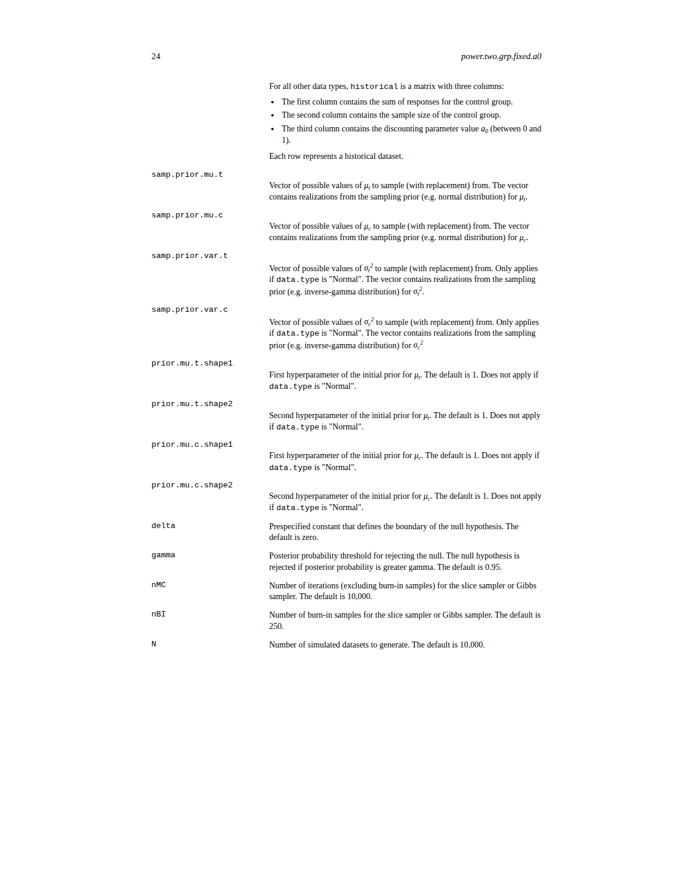24 power.two.grp.fixed.a0
For all other data types, historical is a matrix with three columns:
The first column contains the sum of responses for the control group.
The second column contains the sample size of the control group.
The third column contains the discounting parameter value a0 (between 0 and 1).
Each row represents a historical dataset.
samp.prior.mu.t
Vector of possible values of μt to sample (with replacement) from. The vector contains realizations from the sampling prior (e.g. normal distribution) for μt.
samp.prior.mu.c
Vector of possible values of μc to sample (with replacement) from. The vector contains realizations from the sampling prior (e.g. normal distribution) for μc.
samp.prior.var.t
Vector of possible values of σt2 to sample (with replacement) from. Only applies if data.type is "Normal". The vector contains realizations from the sampling prior (e.g. inverse-gamma distribution) for σt2.
samp.prior.var.c
Vector of possible values of σc2 to sample (with replacement) from. Only applies if data.type is "Normal". The vector contains realizations from the sampling prior (e.g. inverse-gamma distribution) for σc2
prior.mu.t.shape1
First hyperparameter of the initial prior for μt. The default is 1. Does not apply if data.type is "Normal".
prior.mu.t.shape2
Second hyperparameter of the initial prior for μt. The default is 1. Does not apply if data.type is "Normal".
prior.mu.c.shape1
First hyperparameter of the initial prior for μc. The default is 1. Does not apply if data.type is "Normal".
prior.mu.c.shape2
Second hyperparameter of the initial prior for μc. The default is 1. Does not apply if data.type is "Normal".
delta
Prespecified constant that defines the boundary of the null hypothesis. The default is zero.
gamma
Posterior probability threshold for rejecting the null. The null hypothesis is rejected if posterior probability is greater gamma. The default is 0.95.
nMC
Number of iterations (excluding burn-in samples) for the slice sampler or Gibbs sampler. The default is 10,000.
nBI
Number of burn-in samples for the slice sampler or Gibbs sampler. The default is 250.
N
Number of simulated datasets to generate. The default is 10,000.